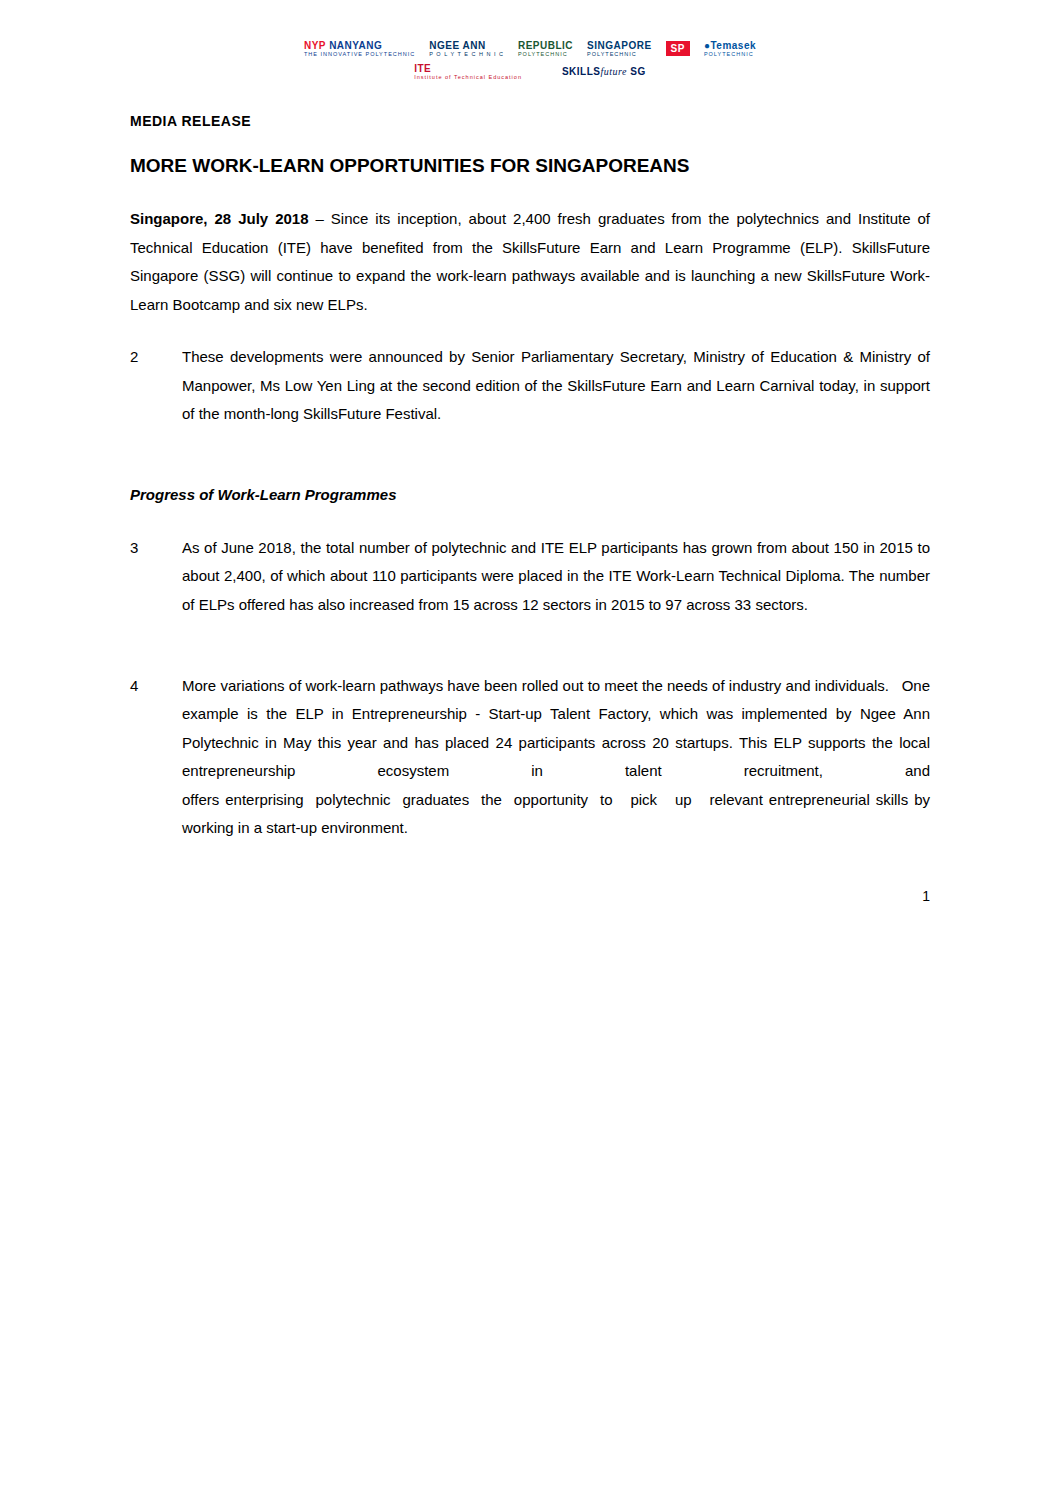NYP NANYANGTHE INNOVATIVE POLYTECHNIC NGEE ANNP O L Y T E C H N I C REPUBLICPOLYTECHNIC SINGAPOREPOLYTECHNIC SP ●TemasekPOLYTECHNIC
ITEInstitute of Technical Education SKILLSfuture SG
MEDIA RELEASE
MORE WORK-LEARN OPPORTUNITIES FOR SINGAPOREANS
Singapore, 28 July 2018 – Since its inception, about 2,400 fresh graduates from the polytechnics and Institute of Technical Education (ITE) have benefited from the SkillsFuture Earn and Learn Programme (ELP). SkillsFuture Singapore (SSG) will continue to expand the work-learn pathways available and is launching a new SkillsFuture Work-Learn Bootcamp and six new ELPs.
2
These developments were announced by Senior Parliamentary Secretary, Ministry of Education & Ministry of Manpower, Ms Low Yen Ling at the second edition of the SkillsFuture Earn and Learn Carnival today, in support of the month-long SkillsFuture Festival.
Progress of Work-Learn Programmes
3
As of June 2018, the total number of polytechnic and ITE ELP participants has grown from about 150 in 2015 to about 2,400, of which about 110 participants were placed in the ITE Work-Learn Technical Diploma. The number of ELPs offered has also increased from 15 across 12 sectors in 2015 to 97 across 33 sectors.
4
More variations of work-learn pathways have been rolled out to meet the needs of industry and individuals. One example is the ELP in Entrepreneurship - Start-up Talent Factory, which was implemented by Ngee Ann Polytechnic in May this year and has placed 24 participants across 20 startups. This ELP supports the local entrepreneurship ecosystem in talent recruitment, and offers enterprising polytechnic graduates the opportunity to pick up relevant entrepreneurial skills by working in a start-up environment.
1